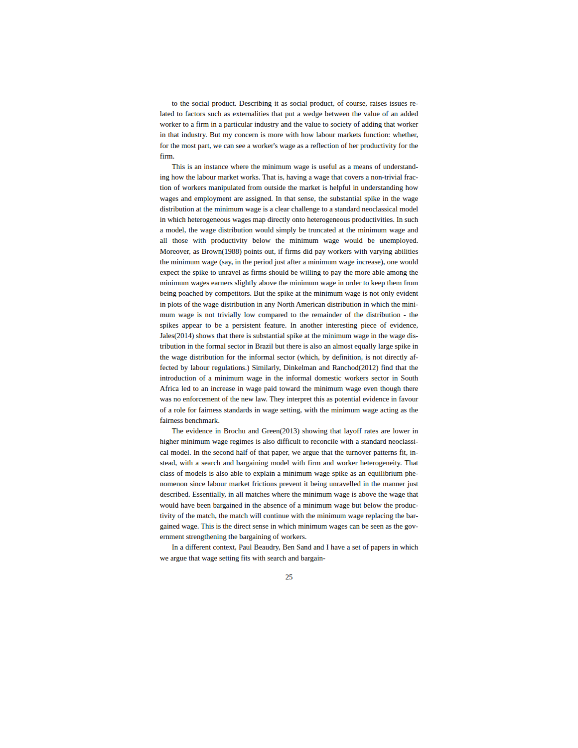to the social product. Describing it as social product, of course, raises issues related to factors such as externalities that put a wedge between the value of an added worker to a firm in a particular industry and the value to society of adding that worker in that industry. But my concern is more with how labour markets function: whether, for the most part, we can see a worker's wage as a reflection of her productivity for the firm.
This is an instance where the minimum wage is useful as a means of understanding how the labour market works. That is, having a wage that covers a non-trivial fraction of workers manipulated from outside the market is helpful in understanding how wages and employment are assigned. In that sense, the substantial spike in the wage distribution at the minimum wage is a clear challenge to a standard neoclassical model in which heterogeneous wages map directly onto heterogeneous productivities. In such a model, the wage distribution would simply be truncated at the minimum wage and all those with productivity below the minimum wage would be unemployed. Moreover, as Brown(1988) points out, if firms did pay workers with varying abilities the minimum wage (say, in the period just after a minimum wage increase), one would expect the spike to unravel as firms should be willing to pay the more able among the minimum wages earners slightly above the minimum wage in order to keep them from being poached by competitors. But the spike at the minimum wage is not only evident in plots of the wage distribution in any North American distribution in which the minimum wage is not trivially low compared to the remainder of the distribution - the spikes appear to be a persistent feature. In another interesting piece of evidence, Jales(2014) shows that there is substantial spike at the minimum wage in the wage distribution in the formal sector in Brazil but there is also an almost equally large spike in the wage distribution for the informal sector (which, by definition, is not directly affected by labour regulations.) Similarly, Dinkelman and Ranchod(2012) find that the introduction of a minimum wage in the informal domestic workers sector in South Africa led to an increase in wage paid toward the minimum wage even though there was no enforcement of the new law. They interpret this as potential evidence in favour of a role for fairness standards in wage setting, with the minimum wage acting as the fairness benchmark.
The evidence in Brochu and Green(2013) showing that layoff rates are lower in higher minimum wage regimes is also difficult to reconcile with a standard neoclassical model. In the second half of that paper, we argue that the turnover patterns fit, instead, with a search and bargaining model with firm and worker heterogeneity. That class of models is also able to explain a minimum wage spike as an equilibrium phenomenon since labour market frictions prevent it being unravelled in the manner just described. Essentially, in all matches where the minimum wage is above the wage that would have been bargained in the absence of a minimum wage but below the productivity of the match, the match will continue with the minimum wage replacing the bargained wage. This is the direct sense in which minimum wages can be seen as the government strengthening the bargaining of workers.
In a different context, Paul Beaudry, Ben Sand and I have a set of papers in which we argue that wage setting fits with search and bargain-
25